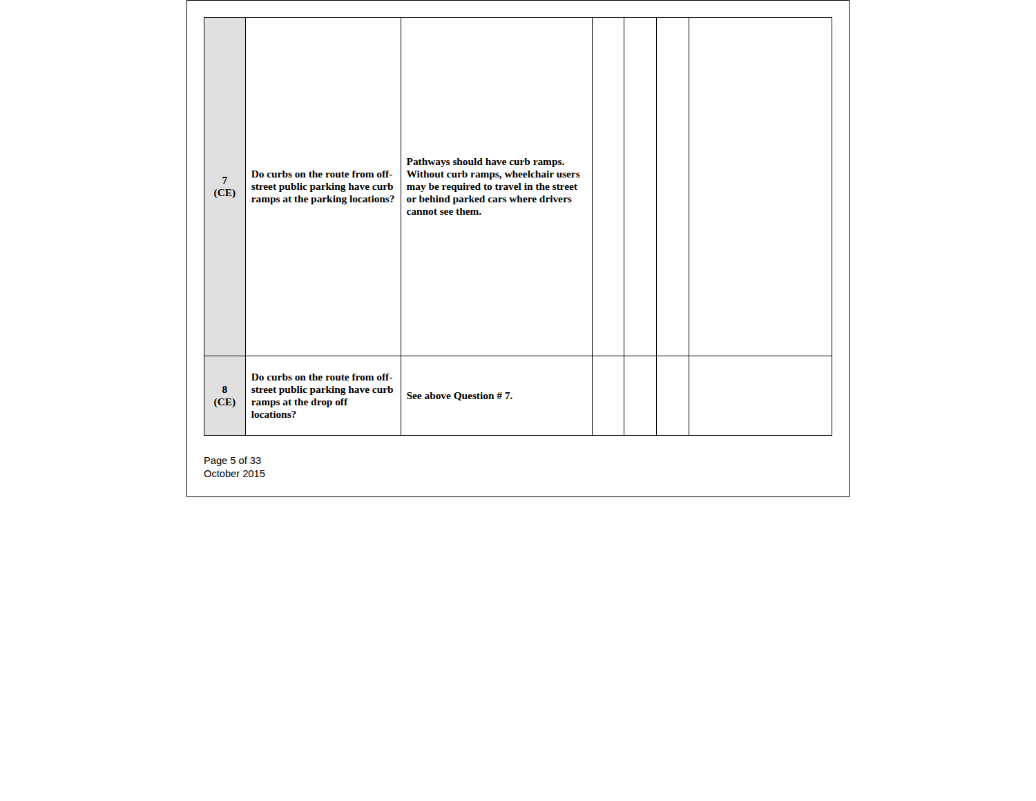| 7 (CE) | Do curbs on the route from off-street public parking have curb ramps at the parking locations? | Pathways should have curb ramps. Without curb ramps, wheelchair users may be required to travel in the street or behind parked cars where drivers cannot see them. | | | | |
| 8 (CE) | Do curbs on the route from off-street public parking have curb ramps at the drop off locations? | See above Question # 7. | | | | |
Page 5 of 33
October 2015